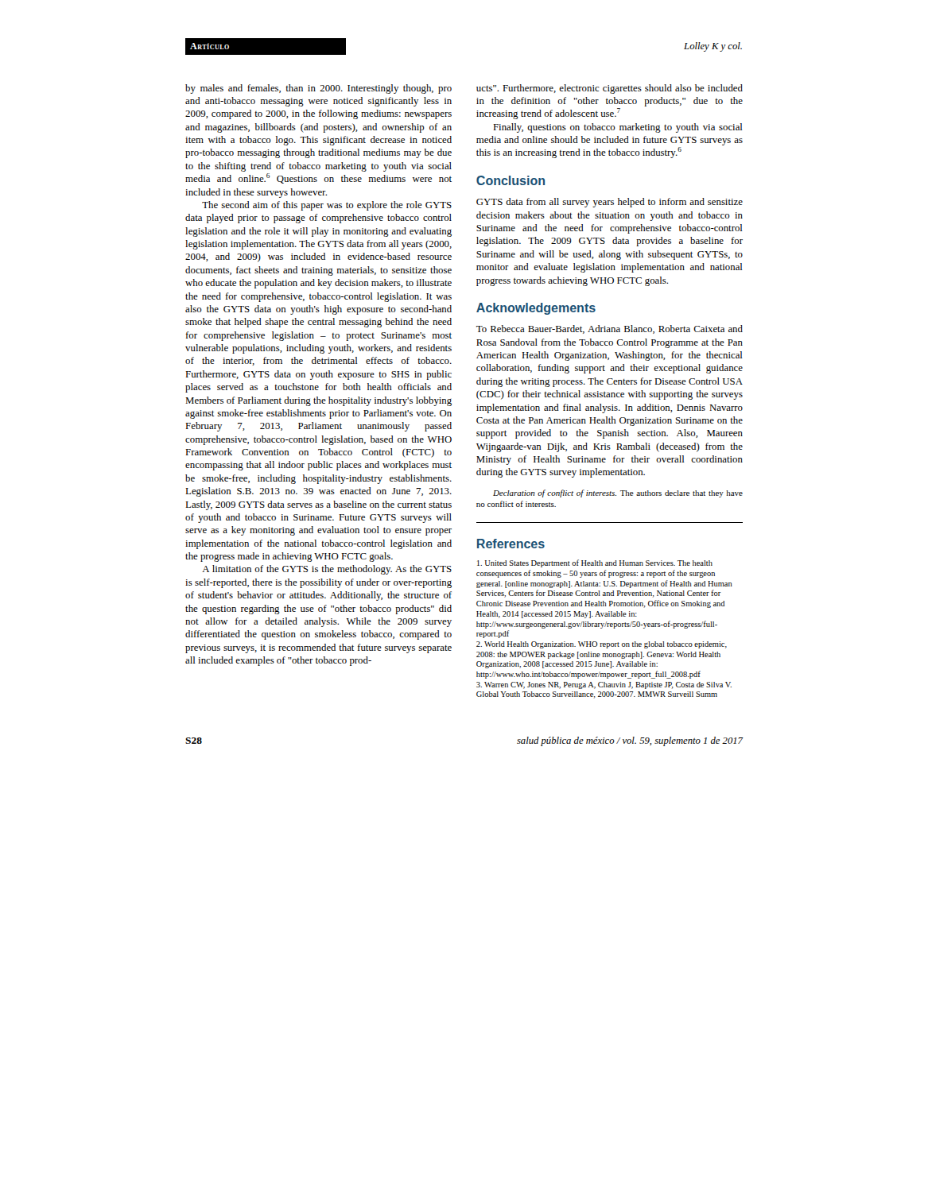Artículo
Lolley K y col.
by males and females, than in 2000. Interestingly though, pro and anti-tobacco messaging were noticed significantly less in 2009, compared to 2000, in the following mediums: newspapers and magazines, billboards (and posters), and ownership of an item with a tobacco logo. This significant decrease in noticed pro-tobacco messaging through traditional mediums may be due to the shifting trend of tobacco marketing to youth via social media and online.6 Questions on these mediums were not included in these surveys however.
The second aim of this paper was to explore the role GYTS data played prior to passage of comprehensive tobacco control legislation and the role it will play in monitoring and evaluating legislation implementation. The GYTS data from all years (2000, 2004, and 2009) was included in evidence-based resource documents, fact sheets and training materials, to sensitize those who educate the population and key decision makers, to illustrate the need for comprehensive, tobacco-control legislation. It was also the GYTS data on youth's high exposure to second-hand smoke that helped shape the central messaging behind the need for comprehensive legislation – to protect Suriname's most vulnerable populations, including youth, workers, and residents of the interior, from the detrimental effects of tobacco. Furthermore, GYTS data on youth exposure to SHS in public places served as a touchstone for both health officials and Members of Parliament during the hospitality industry's lobbying against smoke-free establishments prior to Parliament's vote. On February 7, 2013, Parliament unanimously passed comprehensive, tobacco-control legislation, based on the WHO Framework Convention on Tobacco Control (FCTC) to encompassing that all indoor public places and workplaces must be smoke-free, including hospitality-industry establishments. Legislation S.B. 2013 no. 39 was enacted on June 7, 2013. Lastly, 2009 GYTS data serves as a baseline on the current status of youth and tobacco in Suriname. Future GYTS surveys will serve as a key monitoring and evaluation tool to ensure proper implementation of the national tobacco-control legislation and the progress made in achieving WHO FCTC goals.
A limitation of the GYTS is the methodology. As the GYTS is self-reported, there is the possibility of under or over-reporting of student's behavior or attitudes. Additionally, the structure of the question regarding the use of "other tobacco products" did not allow for a detailed analysis. While the 2009 survey differentiated the question on smokeless tobacco, compared to previous surveys, it is recommended that future surveys separate all included examples of "other tobacco prod-
ucts". Furthermore, electronic cigarettes should also be included in the definition of "other tobacco products," due to the increasing trend of adolescent use.7
Finally, questions on tobacco marketing to youth via social media and online should be included in future GYTS surveys as this is an increasing trend in the tobacco industry.6
Conclusion
GYTS data from all survey years helped to inform and sensitize decision makers about the situation on youth and tobacco in Suriname and the need for comprehensive tobacco-control legislation. The 2009 GYTS data provides a baseline for Suriname and will be used, along with subsequent GYTSs, to monitor and evaluate legislation implementation and national progress towards achieving WHO FCTC goals.
Acknowledgements
To Rebecca Bauer-Bardet, Adriana Blanco, Roberta Caixeta and Rosa Sandoval from the Tobacco Control Programme at the Pan American Health Organization, Washington, for the thecnical collaboration, funding support and their exceptional guidance during the writing process. The Centers for Disease Control USA (CDC) for their technical assistance with supporting the surveys implementation and final analysis. In addition, Dennis Navarro Costa at the Pan American Health Organization Suriname on the support provided to the Spanish section. Also, Maureen Wijngaarde-van Dijk, and Kris Rambali (deceased) from the Ministry of Health Suriname for their overall coordination during the GYTS survey implementation.
Declaration of conflict of interests. The authors declare that they have no conflict of interests.
References
1. United States Department of Health and Human Services. The health consequences of smoking – 50 years of progress: a report of the surgeon general. [online monograph]. Atlanta: U.S. Department of Health and Human Services, Centers for Disease Control and Prevention, National Center for Chronic Disease Prevention and Health Promotion, Office on Smoking and Health, 2014 [accessed 2015 May]. Available in: http://www.surgeongeneral.gov/library/reports/50-years-of-progress/full-report.pdf
2. World Health Organization. WHO report on the global tobacco epidemic, 2008: the MPOWER package [online monograph]. Geneva: World Health Organization, 2008 [accessed 2015 June]. Available in: http://www.who.int/tobacco/mpower/mpower_report_full_2008.pdf
3. Warren CW, Jones NR, Peruga A, Chauvin J, Baptiste JP, Costa de Silva V. Global Youth Tobacco Surveillance, 2000-2007. MMWR Surveill Summ
S28
salud pública de méxico / vol. 59, suplemento 1 de 2017